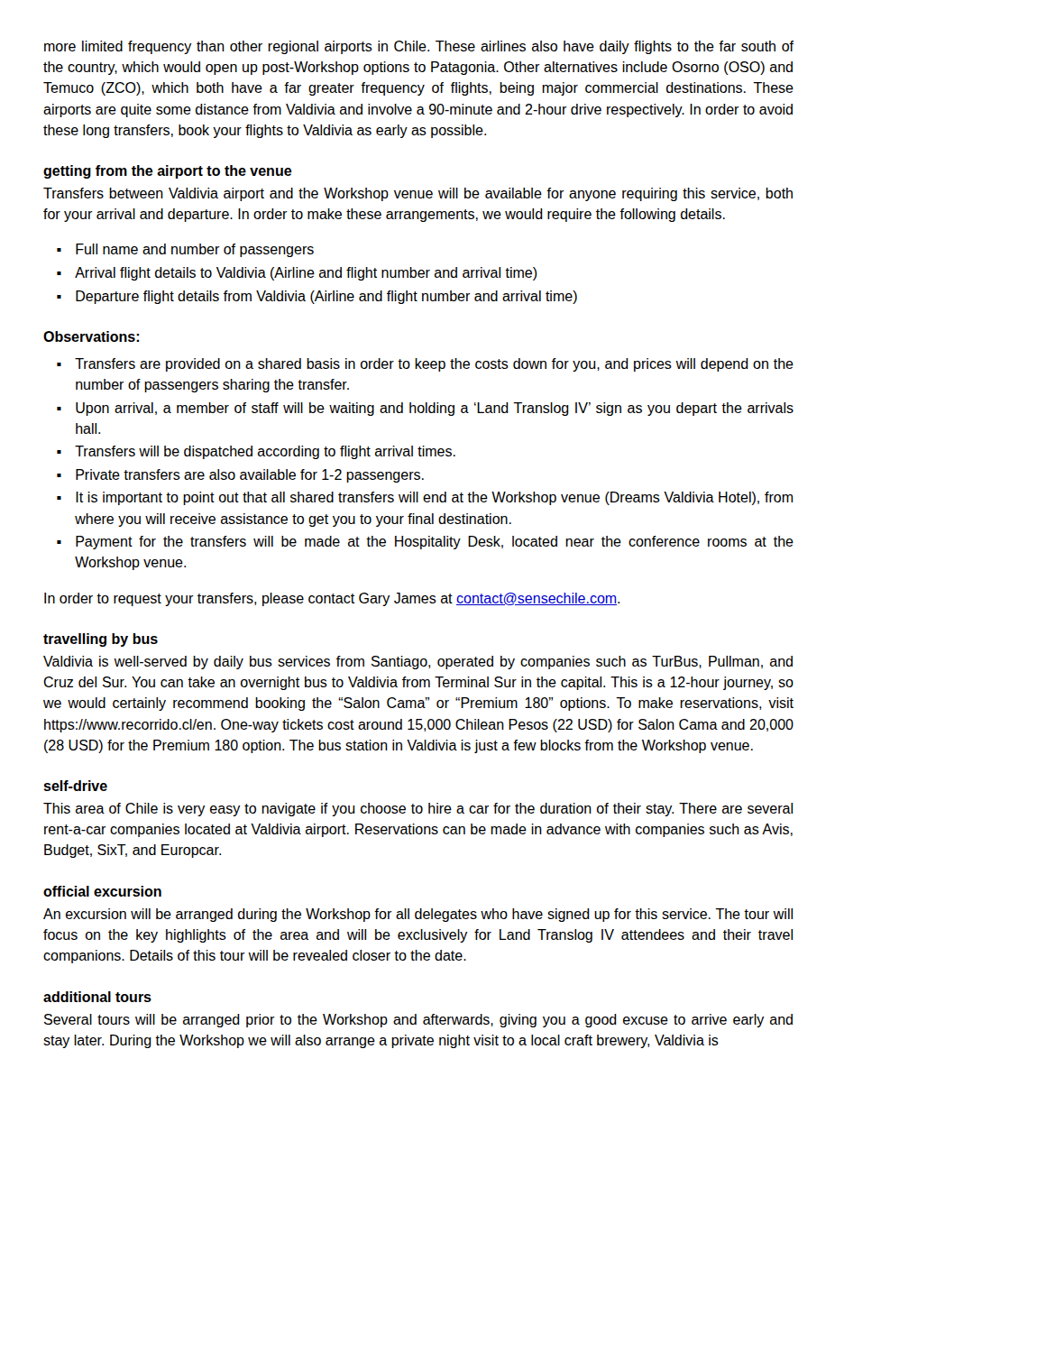more limited frequency than other regional airports in Chile. These airlines also have daily flights to the far south of the country, which would open up post-Workshop options to Patagonia. Other alternatives include Osorno (OSO) and Temuco (ZCO), which both have a far greater frequency of flights, being major commercial destinations. These airports are quite some distance from Valdivia and involve a 90-minute and 2-hour drive respectively. In order to avoid these long transfers, book your flights to Valdivia as early as possible.
getting from the airport to the venue
Transfers between Valdivia airport and the Workshop venue will be available for anyone requiring this service, both for your arrival and departure. In order to make these arrangements, we would require the following details.
Full name and number of passengers
Arrival flight details to Valdivia (Airline and flight number and arrival time)
Departure flight details from Valdivia (Airline and flight number and arrival time)
Observations:
Transfers are provided on a shared basis in order to keep the costs down for you, and prices will depend on the number of passengers sharing the transfer.
Upon arrival, a member of staff will be waiting and holding a ‘Land Translog IV’ sign as you depart the arrivals hall.
Transfers will be dispatched according to flight arrival times.
Private transfers are also available for 1-2 passengers.
It is important to point out that all shared transfers will end at the Workshop venue (Dreams Valdivia Hotel), from where you will receive assistance to get you to your final destination.
Payment for the transfers will be made at the Hospitality Desk, located near the conference rooms at the Workshop venue.
In order to request your transfers, please contact Gary James at contact@sensechile.com.
travelling by bus
Valdivia is well-served by daily bus services from Santiago, operated by companies such as TurBus, Pullman, and Cruz del Sur. You can take an overnight bus to Valdivia from Terminal Sur in the capital. This is a 12-hour journey, so we would certainly recommend booking the “Salon Cama” or “Premium 180” options. To make reservations, visit https://www.recorrido.cl/en. One-way tickets cost around 15,000 Chilean Pesos (22 USD) for Salon Cama and 20,000 (28 USD) for the Premium 180 option. The bus station in Valdivia is just a few blocks from the Workshop venue.
self-drive
This area of Chile is very easy to navigate if you choose to hire a car for the duration of their stay. There are several rent-a-car companies located at Valdivia airport. Reservations can be made in advance with companies such as Avis, Budget, SixT, and Europcar.
official excursion
An excursion will be arranged during the Workshop for all delegates who have signed up for this service. The tour will focus on the key highlights of the area and will be exclusively for Land Translog IV attendees and their travel companions. Details of this tour will be revealed closer to the date.
additional tours
Several tours will be arranged prior to the Workshop and afterwards, giving you a good excuse to arrive early and stay later. During the Workshop we will also arrange a private night visit to a local craft brewery, Valdivia is